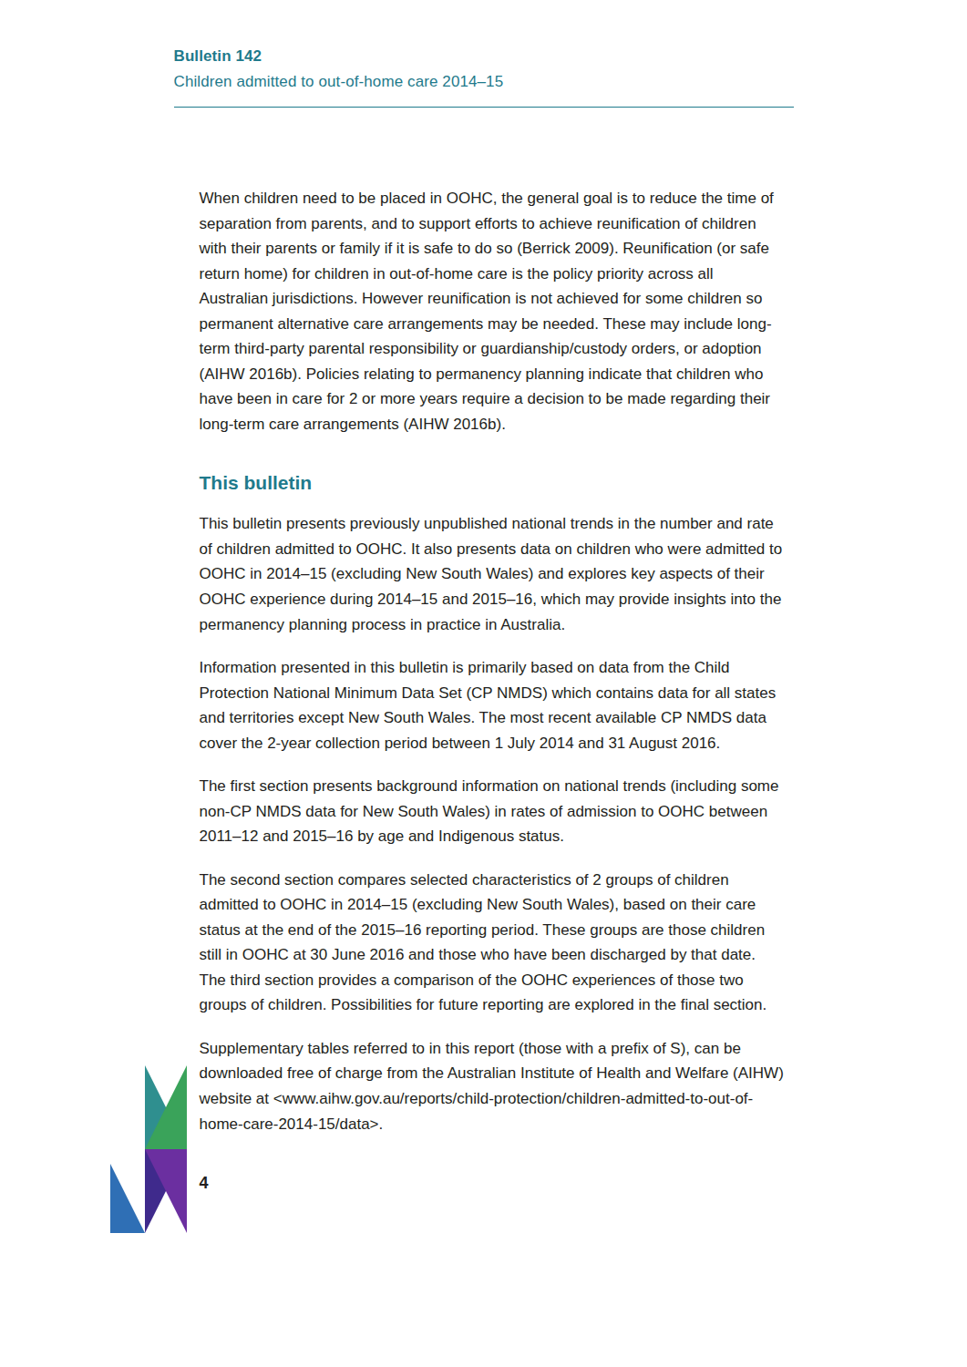Bulletin 142
Children admitted to out-of-home care 2014–15
When children need to be placed in OOHC, the general goal is to reduce the time of separation from parents, and to support efforts to achieve reunification of children with their parents or family if it is safe to do so (Berrick 2009). Reunification (or safe return home) for children in out-of-home care is the policy priority across all Australian jurisdictions. However reunification is not achieved for some children so permanent alternative care arrangements may be needed. These may include long-term third-party parental responsibility or guardianship/custody orders, or adoption (AIHW 2016b). Policies relating to permanency planning indicate that children who have been in care for 2 or more years require a decision to be made regarding their long-term care arrangements (AIHW 2016b).
This bulletin
This bulletin presents previously unpublished national trends in the number and rate of children admitted to OOHC. It also presents data on children who were admitted to OOHC in 2014–15 (excluding New South Wales) and explores key aspects of their OOHC experience during 2014–15 and 2015–16, which may provide insights into the permanency planning process in practice in Australia.
Information presented in this bulletin is primarily based on data from the Child Protection National Minimum Data Set (CP NMDS) which contains data for all states and territories except New South Wales. The most recent available CP NMDS data cover the 2-year collection period between 1 July 2014 and 31 August 2016.
The first section presents background information on national trends (including some non-CP NMDS data for New South Wales) in rates of admission to OOHC between 2011–12 and 2015–16 by age and Indigenous status.
The second section compares selected characteristics of 2 groups of children admitted to OOHC in 2014–15 (excluding New South Wales), based on their care status at the end of the 2015–16 reporting period. These groups are those children still in OOHC at 30 June 2016 and those who have been discharged by that date. The third section provides a comparison of the OOHC experiences of those two groups of children. Possibilities for future reporting are explored in the final section.
Supplementary tables referred to in this report (those with a prefix of S), can be downloaded free of charge from the Australian Institute of Health and Welfare (AIHW) website at <www.aihw.gov.au/reports/child-protection/children-admitted-to-out-of-home-care-2014-15/data>.
4